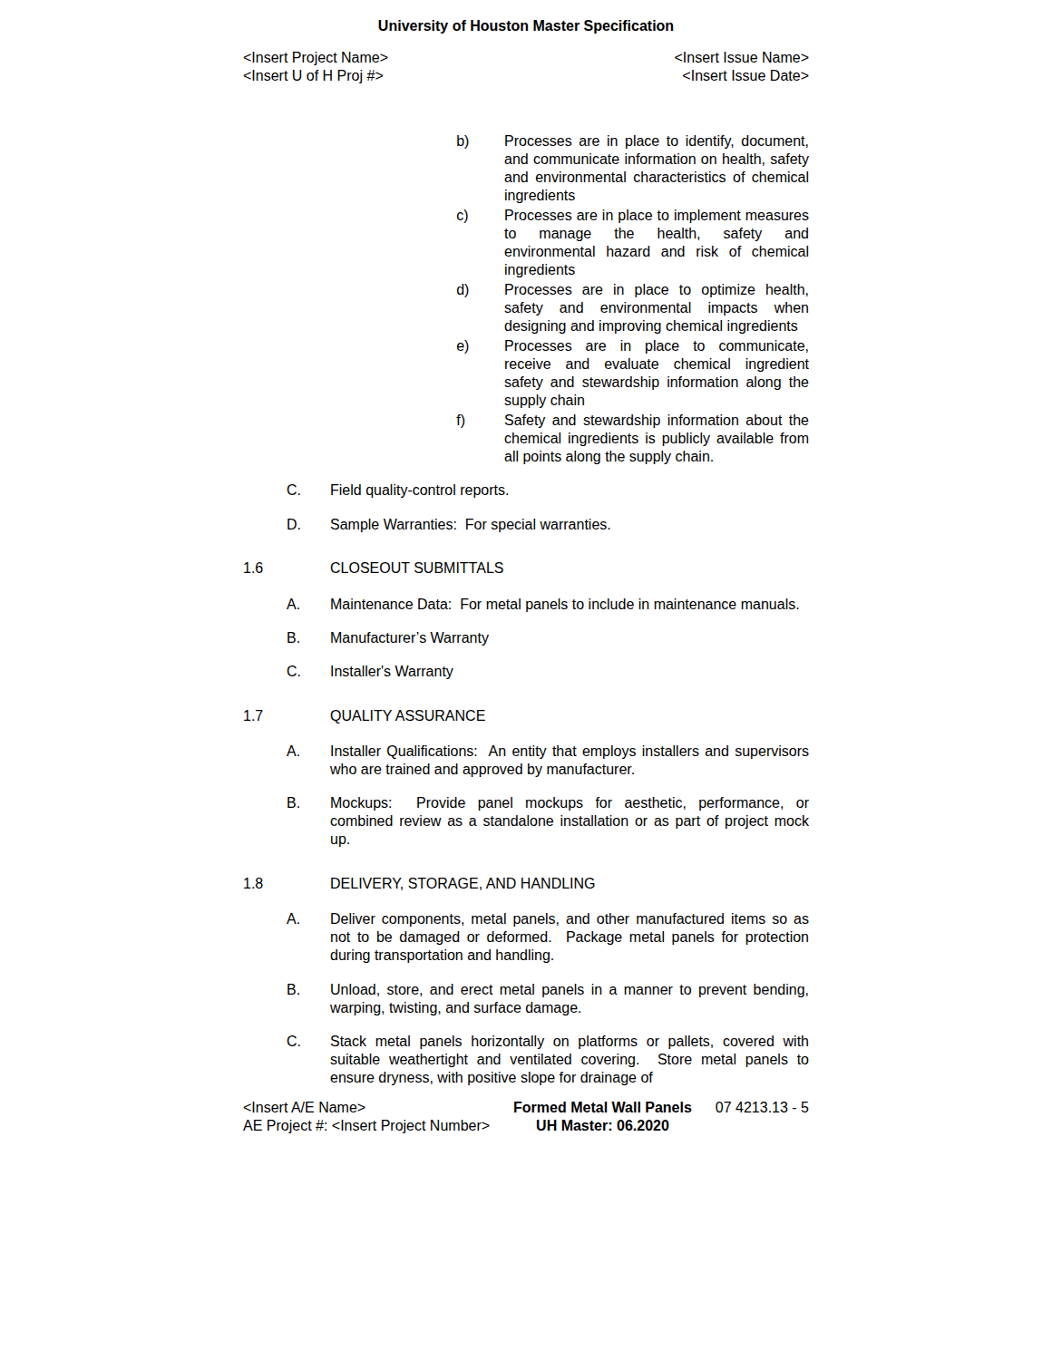University of Houston Master Specification
<Insert Project Name>
<Insert Issue Name>
<Insert U of H Proj #>
<Insert Issue Date>
b) Processes are in place to identify, document, and communicate information on health, safety and environmental characteristics of chemical ingredients
c) Processes are in place to implement measures to manage the health, safety and environmental hazard and risk of chemical ingredients
d) Processes are in place to optimize health, safety and environmental impacts when designing and improving chemical ingredients
e) Processes are in place to communicate, receive and evaluate chemical ingredient safety and stewardship information along the supply chain
f) Safety and stewardship information about the chemical ingredients is publicly available from all points along the supply chain.
C. Field quality-control reports.
D. Sample Warranties: For special warranties.
1.6 CLOSEOUT SUBMITTALS
A. Maintenance Data: For metal panels to include in maintenance manuals.
B. Manufacturer’s Warranty
C. Installer's Warranty
1.7 QUALITY ASSURANCE
A. Installer Qualifications: An entity that employs installers and supervisors who are trained and approved by manufacturer.
B. Mockups: Provide panel mockups for aesthetic, performance, or combined review as a standalone installation or as part of project mock up.
1.8 DELIVERY, STORAGE, AND HANDLING
A. Deliver components, metal panels, and other manufactured items so as not to be damaged or deformed. Package metal panels for protection during transportation and handling.
B. Unload, store, and erect metal panels in a manner to prevent bending, warping, twisting, and surface damage.
C. Stack metal panels horizontally on platforms or pallets, covered with suitable weathertight and ventilated covering. Store metal panels to ensure dryness, with positive slope for drainage of
<Insert A/E Name> AE Project #: <Insert Project Number>
Formed Metal Wall Panels UH Master: 06.2020
07 4213.13 - 5